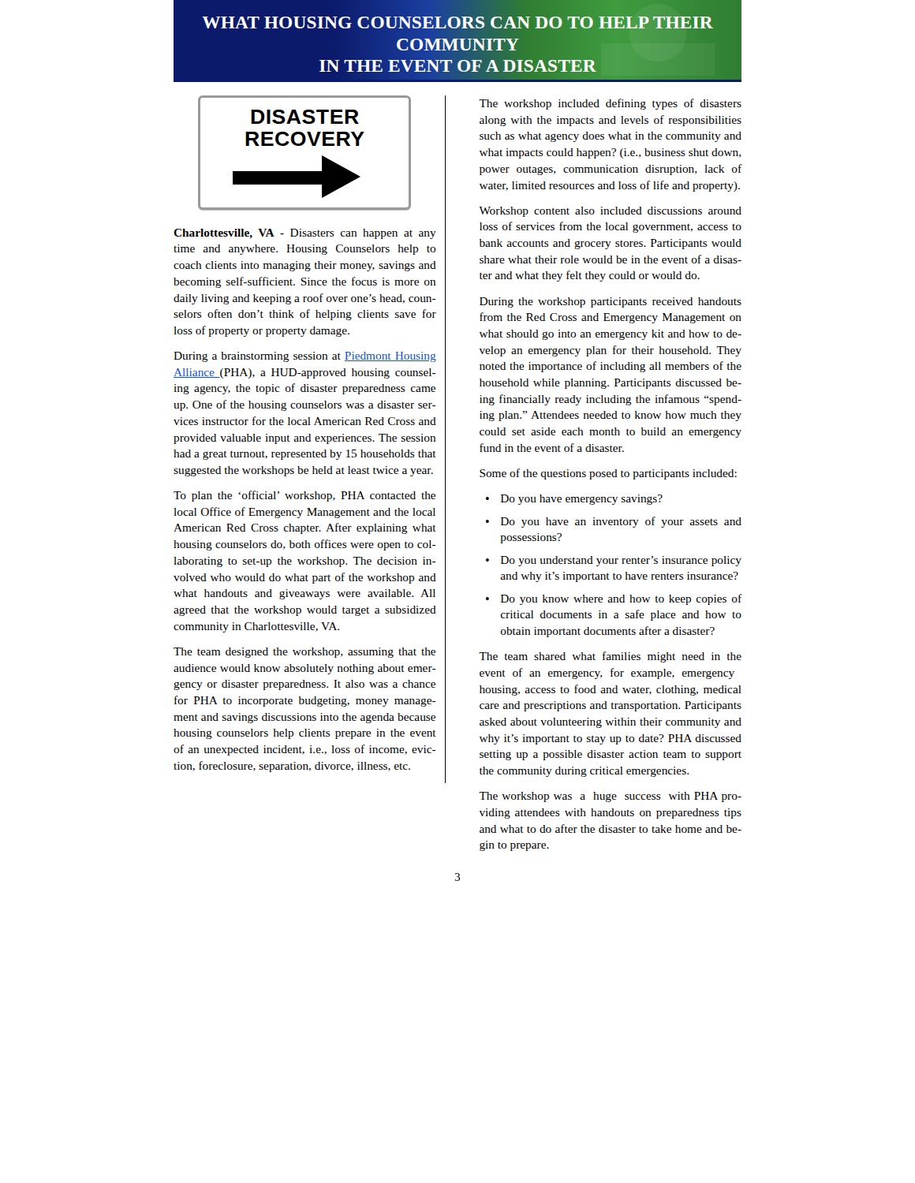WHAT HOUSING COUNSELORS CAN DO TO HELP THEIR COMMUNITY
IN THE EVENT OF A DISASTER
DISASTER
RECOVERY
Charlottesville, VA - Disasters can happen at any time and anywhere. Housing Counselors help to coach clients into managing their money, savings and becoming self-sufficient. Since the focus is more on daily living and keeping a roof over one’s head, counselors often don’t think of helping clients save for loss of property or property damage.
During a brainstorming session at Piedmont Housing Alliance (PHA), a HUD-approved housing counseling agency, the topic of disaster preparedness came up. One of the housing counselors was a disaster services instructor for the local American Red Cross and provided valuable input and experiences. The session had a great turnout, represented by 15 households that suggested the workshops be held at least twice a year.
To plan the ‘official’ workshop, PHA contacted the local Office of Emergency Management and the local American Red Cross chapter. After explaining what housing counselors do, both offices were open to collaborating to set-up the workshop. The decision involved who would do what part of the workshop and what handouts and giveaways were available. All agreed that the workshop would target a subsidized community in Charlottesville, VA.
The team designed the workshop, assuming that the audience would know absolutely nothing about emergency or disaster preparedness. It also was a chance for PHA to incorporate budgeting, money management and savings discussions into the agenda because housing counselors help clients prepare in the event of an unexpected incident, i.e., loss of income, eviction, foreclosure, separation, divorce, illness, etc.
The workshop included defining types of disasters along with the impacts and levels of responsibilities such as what agency does what in the community and what impacts could happen? (i.e., business shut down, power outages, communication disruption, lack of water, limited resources and loss of life and property).
Workshop content also included discussions around loss of services from the local government, access to bank accounts and grocery stores. Participants would share what their role would be in the event of a disaster and what they felt they could or would do.
During the workshop participants received handouts from the Red Cross and Emergency Management on what should go into an emergency kit and how to develop an emergency plan for their household. They noted the importance of including all members of the household while planning. Participants discussed being financially ready including the infamous “spending plan.” Attendees needed to know how much they could set aside each month to build an emergency fund in the event of a disaster.
Some of the questions posed to participants included:
Do you have emergency savings?
Do you have an inventory of your assets and possessions?
Do you understand your renter’s insurance policy and why it’s important to have renters insurance?
Do you know where and how to keep copies of critical documents in a safe place and how to obtain important documents after a disaster?
The team shared what families might need in the event of an emergency, for example, emergency housing, access to food and water, clothing, medical care and prescriptions and transportation. Participants asked about volunteering within their community and why it’s important to stay up to date? PHA discussed setting up a possible disaster action team to support the community during critical emergencies.
The workshop was a huge success with PHA providing attendees with handouts on preparedness tips and what to do after the disaster to take home and begin to prepare.
3